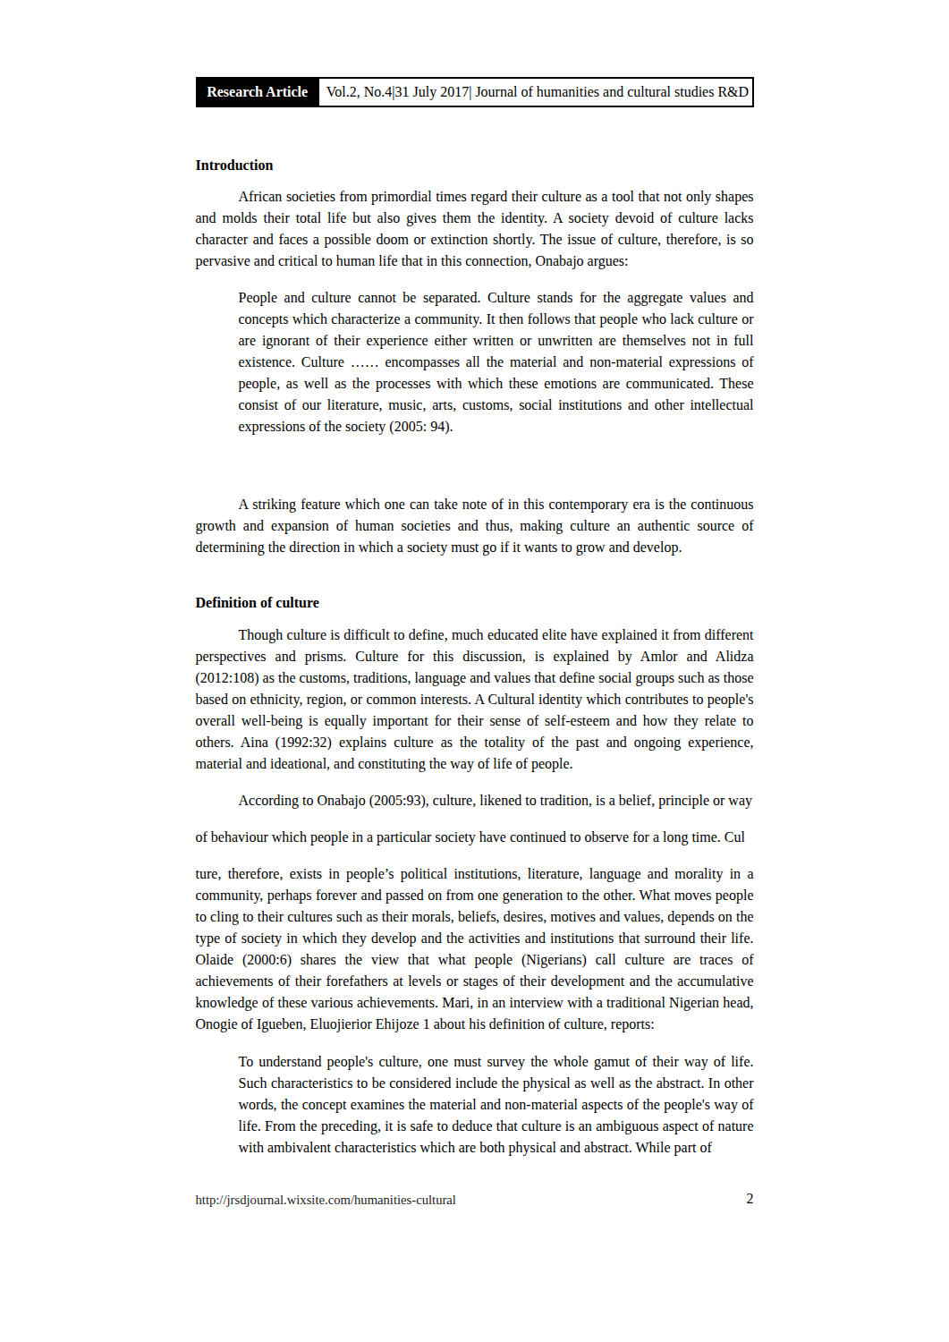Research Article
Vol.2, No.4|31 July 2017| Journal of humanities and cultural studies R&D
Introduction
African societies from primordial times regard their culture as a tool that not only shapes and molds their total life but also gives them the identity. A society devoid of culture lacks character and faces a possible doom or extinction shortly. The issue of culture, therefore, is so pervasive and critical to human life that in this connection, Onabajo argues:
People and culture cannot be separated. Culture stands for the aggregate values and concepts which characterize a community. It then follows that people who lack culture or are ignorant of their experience either written or unwritten are themselves not in full existence. Culture …… encompasses all the material and non-material expressions of people, as well as the processes with which these emotions are communicated. These consist of our literature, music, arts, customs, social institutions and other intellectual expressions of the society (2005: 94).
A striking feature which one can take note of in this contemporary era is the continuous growth and expansion of human societies and thus, making culture an authentic source of determining the direction in which a society must go if it wants to grow and develop.
Definition of culture
Though culture is difficult to define, much educated elite have explained it from different perspectives and prisms. Culture for this discussion, is explained by Amlor and Alidza (2012:108) as the customs, traditions, language and values that define social groups such as those based on ethnicity, region, or common interests. A Cultural identity which contributes to people's overall well-being is equally important for their sense of self-esteem and how they relate to others. Aina (1992:32) explains culture as the totality of the past and ongoing experience, material and ideational, and constituting the way of life of people.
According to Onabajo (2005:93), culture, likened to tradition, is a belief, principle or way
of behaviour which people in a particular society have continued to observe for a long time. Cul
ture, therefore, exists in people’s political institutions, literature, language and morality in a community, perhaps forever and passed on from one generation to the other. What moves people to cling to their cultures such as their morals, beliefs, desires, motives and values, depends on the type of society in which they develop and the activities and institutions that surround their life. Olaide (2000:6) shares the view that what people (Nigerians) call culture are traces of achievements of their forefathers at levels or stages of their development and the accumulative knowledge of these various achievements. Mari, in an interview with a traditional Nigerian head, Onogie of Igueben, Eluojierior Ehijoze 1 about his definition of culture, reports:
To understand people's culture, one must survey the whole gamut of their way of life. Such characteristics to be considered include the physical as well as the abstract. In other words, the concept examines the material and non-material aspects of the people's way of life. From the preceding, it is safe to deduce that culture is an ambiguous aspect of nature with ambivalent characteristics which are both physical and abstract. While part of
http://jrsdjournal.wixsite.com/humanities-cultural
2